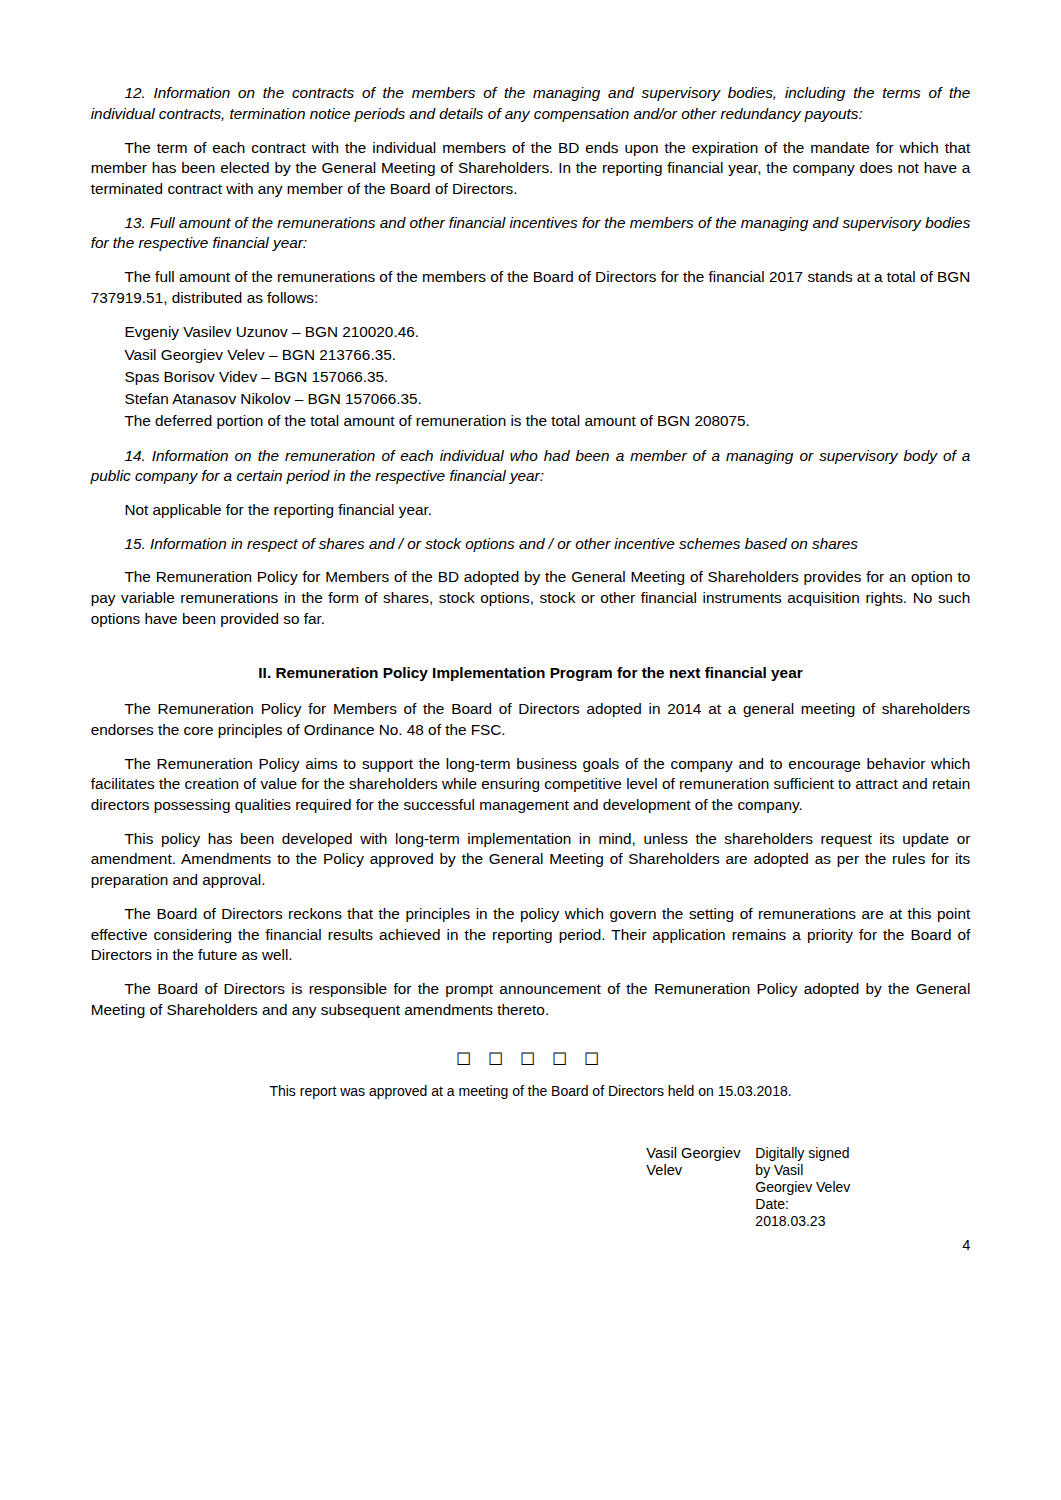12. Information on the contracts of the members of the managing and supervisory bodies, including the terms of the individual contracts, termination notice periods and details of any compensation and/or other redundancy payouts:
The term of each contract with the individual members of the BD ends upon the expiration of the mandate for which that member has been elected by the General Meeting of Shareholders. In the reporting financial year, the company does not have a terminated contract with any member of the Board of Directors.
13. Full amount of the remunerations and other financial incentives for the members of the managing and supervisory bodies for the respective financial year:
The full amount of the remunerations of the members of the Board of Directors for the financial 2017 stands at a total of BGN 737919.51, distributed as follows:
Evgeniy Vasilev Uzunov – BGN 210020.46.
Vasil Georgiev Velev – BGN 213766.35.
Spas Borisov Videv – BGN 157066.35.
Stefan Atanasov Nikolov – BGN 157066.35.
The deferred portion of the total amount of remuneration is the total amount of BGN 208075.
14. Information on the remuneration of each individual who had been a member of a managing or supervisory body of a public company for a certain period in the respective financial year:
Not applicable for the reporting financial year.
15. Information in respect of shares and / or stock options and / or other incentive schemes based on shares
The Remuneration Policy for Members of the BD adopted by the General Meeting of Shareholders provides for an option to pay variable remunerations in the form of shares, stock options, stock or other financial instruments acquisition rights. No such options have been provided so far.
II. Remuneration Policy Implementation Program for the next financial year
The Remuneration Policy for Members of the Board of Directors adopted in 2014 at a general meeting of shareholders endorses the core principles of Ordinance No. 48 of the FSC.
The Remuneration Policy aims to support the long-term business goals of the company and to encourage behavior which facilitates the creation of value for the shareholders while ensuring competitive level of remuneration sufficient to attract and retain directors possessing qualities required for the successful management and development of the company.
This policy has been developed with long-term implementation in mind, unless the shareholders request its update or amendment. Amendments to the Policy approved by the General Meeting of Shareholders are adopted as per the rules for its preparation and approval.
The Board of Directors reckons that the principles in the policy which govern the setting of remunerations are at this point effective considering the financial results achieved in the reporting period. Their application remains a priority for the Board of Directors in the future as well.
The Board of Directors is responsible for the prompt announcement of the Remuneration Policy adopted by the General Meeting of Shareholders and any subsequent amendments thereto.
☐ ☐ ☐ ☐ ☐
This report was approved at a meeting of the Board of Directors held on 15.03.2018.
Vasil Georgiev
Velev Digitally signed
by Vasil
Georgiev Velev
Date:
2018.03.23
4